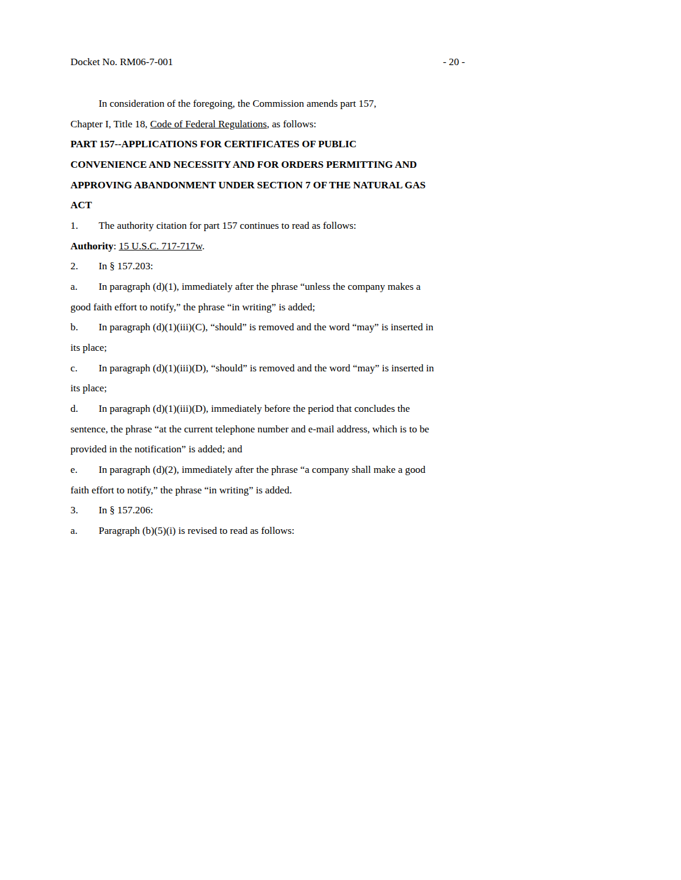Docket No. RM06-7-001 - 20 -
In consideration of the foregoing, the Commission amends part 157,
Chapter I, Title 18, Code of Federal Regulations, as follows:
PART 157--APPLICATIONS FOR CERTIFICATES OF PUBLIC
CONVENIENCE AND NECESSITY AND FOR ORDERS PERMITTING AND
APPROVING ABANDONMENT UNDER SECTION 7 OF THE NATURAL GAS
ACT
1. The authority citation for part 157 continues to read as follows:
Authority: 15 U.S.C. 717-717w.
2. In § 157.203:
a. In paragraph (d)(1), immediately after the phrase “unless the company makes a
good faith effort to notify,” the phrase “in writing” is added;
b. In paragraph (d)(1)(iii)(C), “should” is removed and the word “may” is inserted in
its place;
c. In paragraph (d)(1)(iii)(D), “should” is removed and the word “may” is inserted in
its place;
d. In paragraph (d)(1)(iii)(D), immediately before the period that concludes the
sentence, the phrase “at the current telephone number and e-mail address, which is to be
provided in the notification” is added; and
e. In paragraph (d)(2), immediately after the phrase “a company shall make a good
faith effort to notify,” the phrase “in writing” is added.
3. In § 157.206:
a. Paragraph (b)(5)(i) is revised to read as follows: